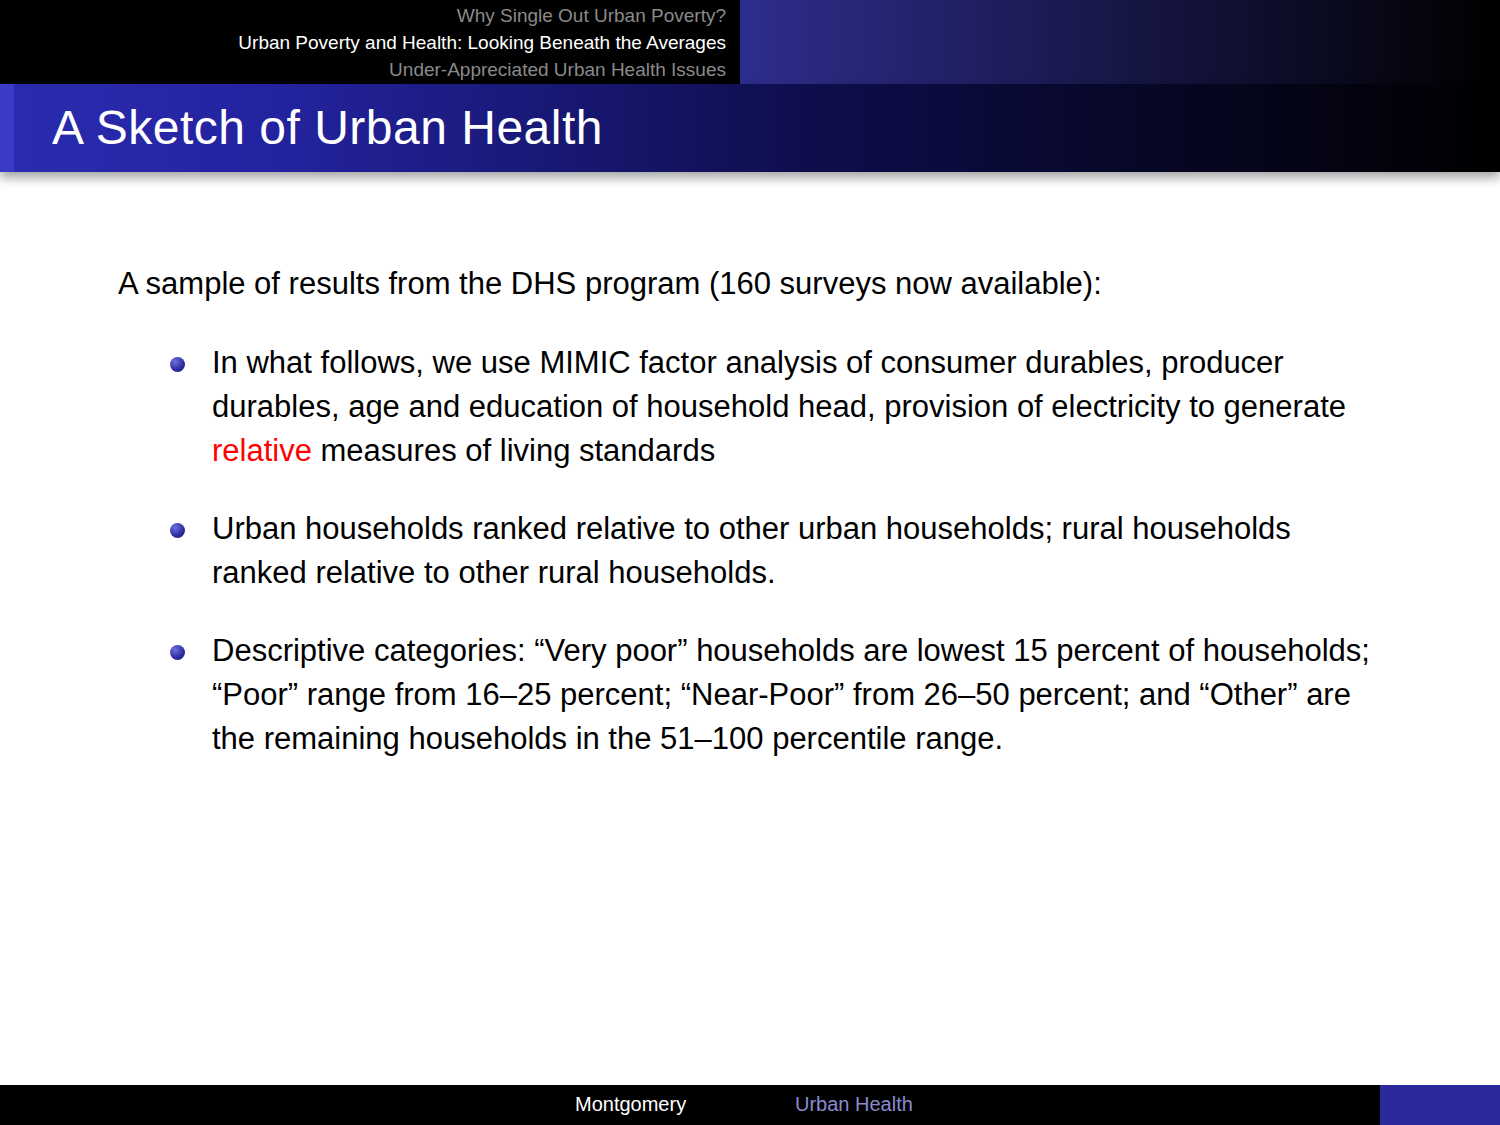Why Single Out Urban Poverty?
Urban Poverty and Health: Looking Beneath the Averages
Under-Appreciated Urban Health Issues
A Sketch of Urban Health
A sample of results from the DHS program (160 surveys now available):
In what follows, we use MIMIC factor analysis of consumer durables, producer durables, age and education of household head, provision of electricity to generate relative measures of living standards
Urban households ranked relative to other urban households; rural households ranked relative to other rural households.
Descriptive categories: “Very poor” households are lowest 15 percent of households; “Poor” range from 16–25 percent; “Near-Poor” from 26–50 percent; and “Other” are the remaining households in the 51–100 percentile range.
Montgomery
Urban Health